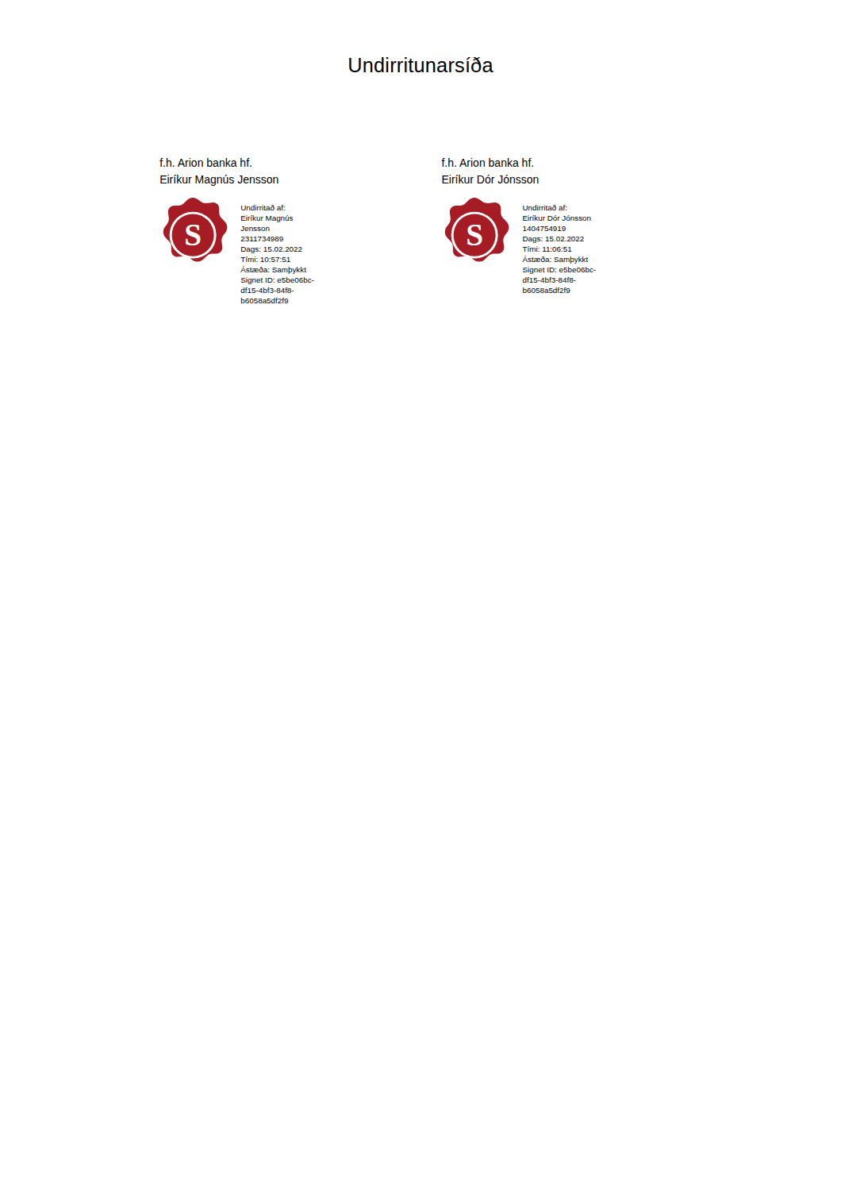Undirritunarsíða
f.h. Arion banka hf.
Eiríkur Magnús Jensson
S
Undirritað af:
Eiríkur Magnús
Jensson
2311734989
Dags: 15.02.2022
Tími: 10:57:51
Ástæða: Samþykkt
Signet ID: e5be06bc-
df15-4bf3-84f8-
b6058a5df2f9
f.h. Arion banka hf.
Eiríkur Dór Jónsson
S
Undirritað af:
Eiríkur Dór Jónsson
1404754919
Dags: 15.02.2022
Tími: 11:06:51
Ástæða: Samþykkt
Signet ID: e5be06bc-
df15-4bf3-84f8-
b6058a5df2f9